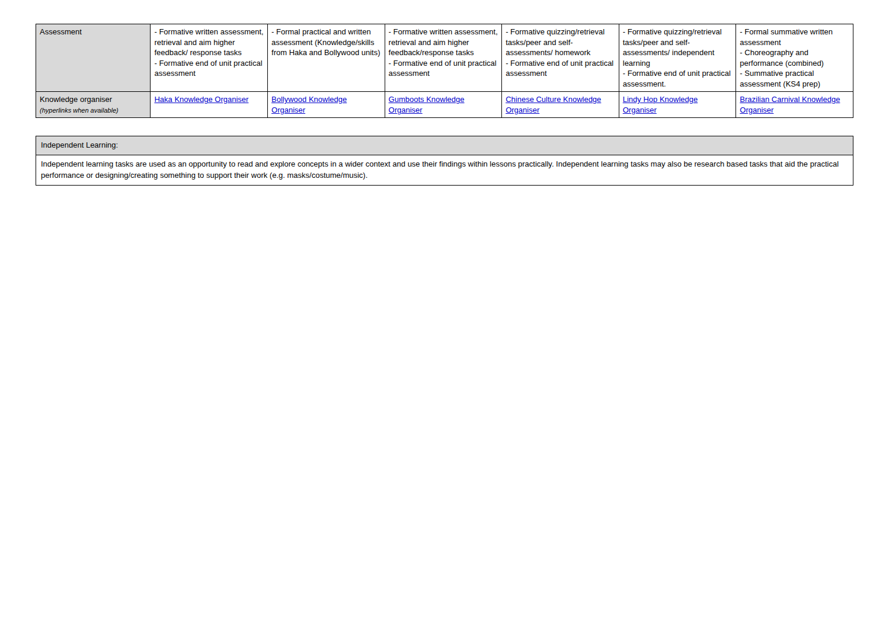| Assessment | - Formative written assessment, retrieval and aim higher feedback/ response tasks - Formative end of unit practical assessment | - Formal practical and written assessment (Knowledge/skills from Haka and Bollywood units) | - Formative written assessment, retrieval and aim higher feedback/response tasks - Formative end of unit practical assessment | - Formative quizzing/retrieval tasks/peer and self-assessments/ homework - Formative end of unit practical assessment | - Formative quizzing/retrieval tasks/peer and self-assessments/ independent learning - Formative end of unit practical assessment. | - Formal summative written assessment - Choreography and performance (combined) - Summative practical assessment (KS4 prep) |
| Knowledge organiser (hyperlinks when available) | Haka Knowledge Organiser | Bollywood Knowledge Organiser | Gumboots Knowledge Organiser | Chinese Culture Knowledge Organiser | Lindy Hop Knowledge Organiser | Brazilian Carnival Knowledge Organiser |
| Independent Learning: |
| Independent learning tasks are used as an opportunity to read and explore concepts in a wider context and use their findings within lessons practically. Independent learning tasks may also be research based tasks that aid the practical performance or designing/creating something to support their work (e.g. masks/costume/music). |